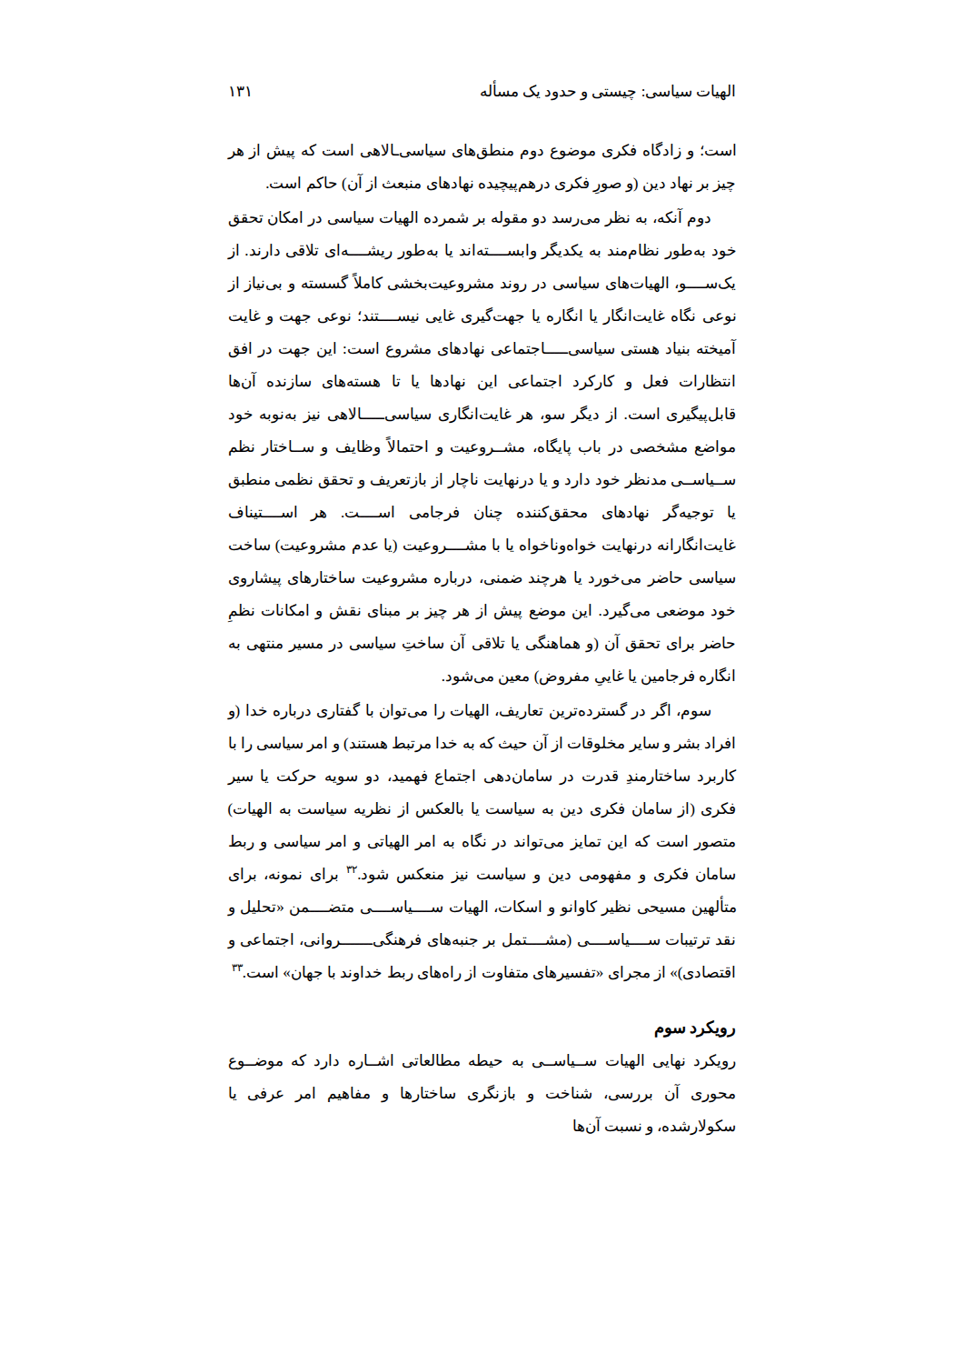۱۳۱ الهیات سیاسی: چیستی و حدود یک مسأله
است؛ و زادگاه فکری موضوع دوم منطق‌های سیاسی‌ـالاهی است که پیش از هر چیز بر نهاد دین (و صورِ فکری درهم‌پیچیده نهادهای منبعث از آن) حاکم است.
دوم آنکه، به نظر می‌رسد دو مقوله بر شمرده الهیات سیاسی در امکان تحقق خود به‌طور نظام‌مند به یکدیگر وابســــته‌اند یا به‌طور ریشــــه‌ای تلاقی دارند. از یک‌ســــو، الهیات‌های سیاسی در روند مشروعیت‌بخشی کاملاً گسسته و بی‌نیاز از نوعی نگاه غایت‌انگار یا انگاره یا جهت‌گیری غایی نیســــتند؛ نوعی جهت و غایت آمیخته بنیاد هستی سیاسی‌ـــــاجتماعی نهادهای مشروع است: این جهت در افق انتظارات فعل و کارکرد اجتماعی این نهادها یا تا هسته‌های سازنده آن‌ها قابل‌پیگیری است. از دیگر سو، هر غایت‌انگاری سیاسی‌ـــــالاهی نیز به‌نوبه خود موا‌ضع مشخصی در باب پایگاه، مشــروعیت و احتمالاً وظایف و ســاختار نظم ســیاســی مدنظر خود دارد و یا درنهایت ناچار از بازتعریف و تحقق نظمی منطبق یا توجیه‌گر نهادهای محقق‌کننده چنان فرجامی اســــت. هر اســــتیناف غایت‌انگارانه درنهایت خواه‌وناخواه یا با مشــــروعیت (یا عدم مشروعیت) ساخت سیاسی حاضر می‌خورد یا هرچند ضمنی، درباره مشروعیت ساختارهای پیشاروی خود موضعی می‌گیرد. این موضع پیش از هر چیز بر مبنای نقش و امکانات نظمِ حاضر برای تحقق آن (و هماهنگی یا تلاقی آن ساختِ سیاسی در مسیر منتهی به انگاره فرجامین یا غاییِ مفروض) معین می‌شود.
سوم، اگر در گسترده‌ترین تعاریف، الهیات را می‌توان با گفتاری درباره خدا (و افراد بشر و سایر مخلوقات از آن حیث که به خدا مرتبط هستند) و امر سیاسی را با کاربرد ساختارمندِ قدرت در سامان‌دهی اجتماع فهمید، دو سویه حرکت یا سیر فکری (از سامان فکری دین به سیاست یا بالعکس از نظریه سیاست به الهیات) متصور است که این تمایز می‌تواند در نگاه به امر الهیاتی و امر سیاسی و ربط سامان فکری و مفهومی دین و سیاست نیز منعکس شود.۳۲ برای نمونه، برای متألهین مسیحی نظیر کاوانو و اسکات، الهیات ســــیاســــی متضــــمن «تحلیل و نقد ترتیبات ســــیاســــی (مشــــتمل بر جنبه‌های فرهنگی‌ـــــــروانی، اجتماعی و اقتصادی)» از مجرای «تفسیرهای متفاوت از راه‌های ربط خداوند با جهان» است.۳۳
رویکرد سوم
رویکرد نهایی الهیات ســیاســی به حیطه مطالعاتی اشــاره دارد که موضــوع محوری آن بررسی، شناخت و بازنگری ساختارها و مفاهیم امر عرفی یا سکولارشده، و نسبت آن‌ها